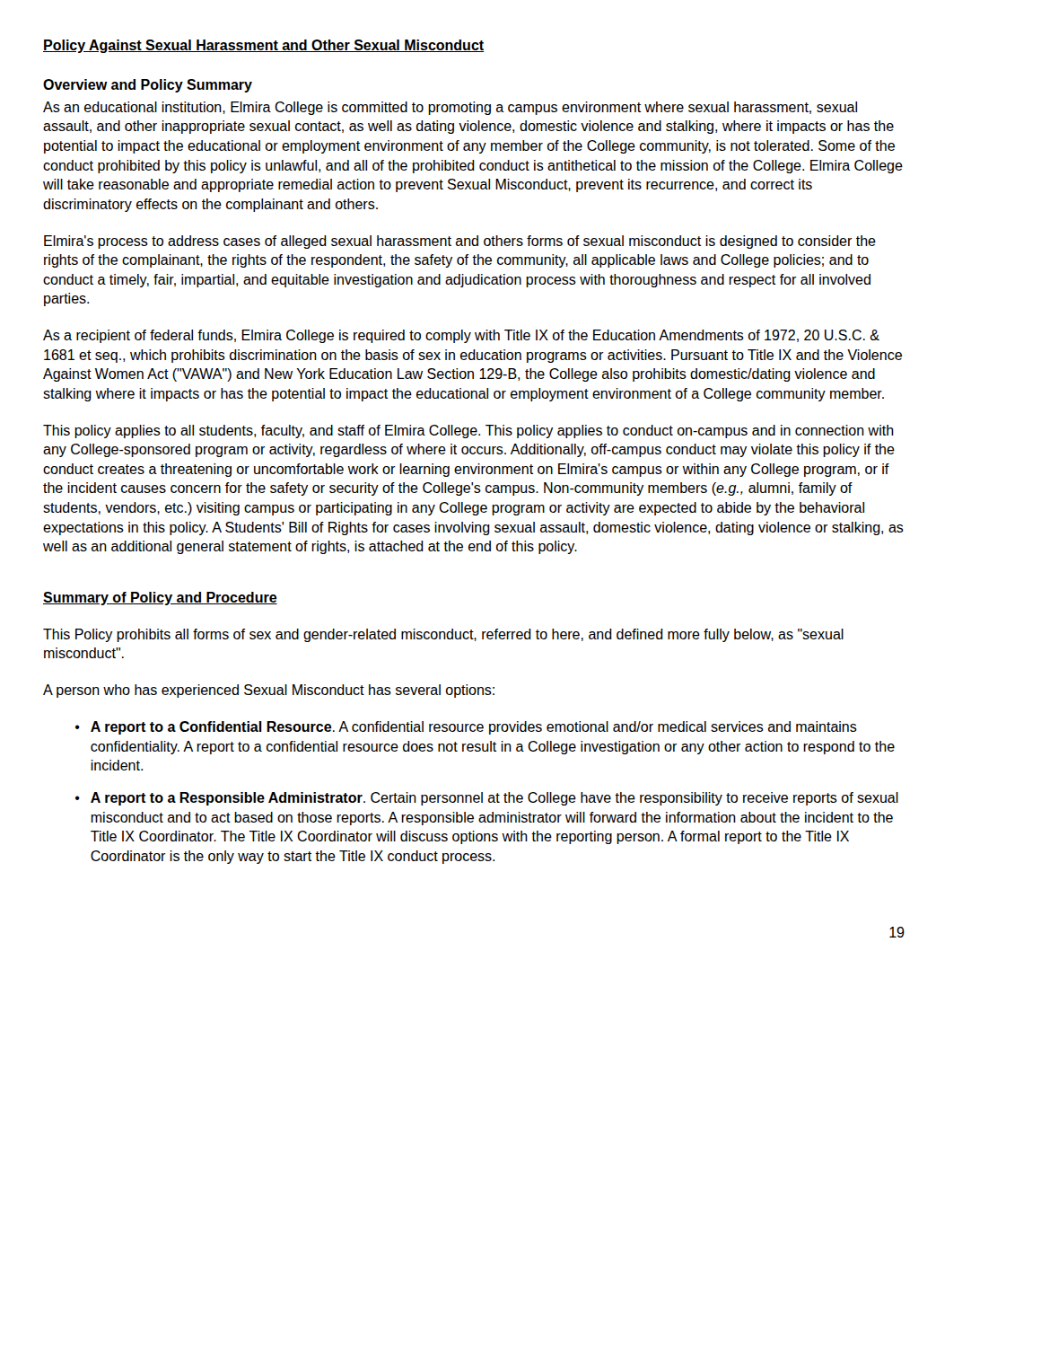Policy Against Sexual Harassment and Other Sexual Misconduct
Overview and Policy Summary
As an educational institution, Elmira College is committed to promoting a campus environment where sexual harassment, sexual assault, and other inappropriate sexual contact, as well as dating violence, domestic violence and stalking, where it impacts or has the potential to impact the educational or employment environment of any member of the College community, is not tolerated. Some of the conduct prohibited by this policy is unlawful, and all of the prohibited conduct is antithetical to the mission of the College. Elmira College will take reasonable and appropriate remedial action to prevent Sexual Misconduct, prevent its recurrence, and correct its discriminatory effects on the complainant and others.
Elmira's process to address cases of alleged sexual harassment and others forms of sexual misconduct is designed to consider the rights of the complainant, the rights of the respondent, the safety of the community, all applicable laws and College policies; and to conduct a timely, fair, impartial, and equitable investigation and adjudication process with thoroughness and respect for all involved parties.
As a recipient of federal funds, Elmira College is required to comply with Title IX of the Education Amendments of 1972, 20 U.S.C. & 1681 et seq., which prohibits discrimination on the basis of sex in education programs or activities. Pursuant to Title IX and the Violence Against Women Act ("VAWA") and New York Education Law Section 129-B, the College also prohibits domestic/dating violence and stalking where it impacts or has the potential to impact the educational or employment environment of a College community member.
This policy applies to all students, faculty, and staff of Elmira College. This policy applies to conduct on-campus and in connection with any College-sponsored program or activity, regardless of where it occurs. Additionally, off-campus conduct may violate this policy if the conduct creates a threatening or uncomfortable work or learning environment on Elmira's campus or within any College program, or if the incident causes concern for the safety or security of the College's campus. Non-community members (e.g., alumni, family of students, vendors, etc.) visiting campus or participating in any College program or activity are expected to abide by the behavioral expectations in this policy. A Students' Bill of Rights for cases involving sexual assault, domestic violence, dating violence or stalking, as well as an additional general statement of rights, is attached at the end of this policy.
Summary of Policy and Procedure
This Policy prohibits all forms of sex and gender-related misconduct, referred to here, and defined more fully below, as "sexual misconduct".
A person who has experienced Sexual Misconduct has several options:
A report to a Confidential Resource. A confidential resource provides emotional and/or medical services and maintains confidentiality. A report to a confidential resource does not result in a College investigation or any other action to respond to the incident.
A report to a Responsible Administrator. Certain personnel at the College have the responsibility to receive reports of sexual misconduct and to act based on those reports. A responsible administrator will forward the information about the incident to the Title IX Coordinator. The Title IX Coordinator will discuss options with the reporting person. A formal report to the Title IX Coordinator is the only way to start the Title IX conduct process.
19